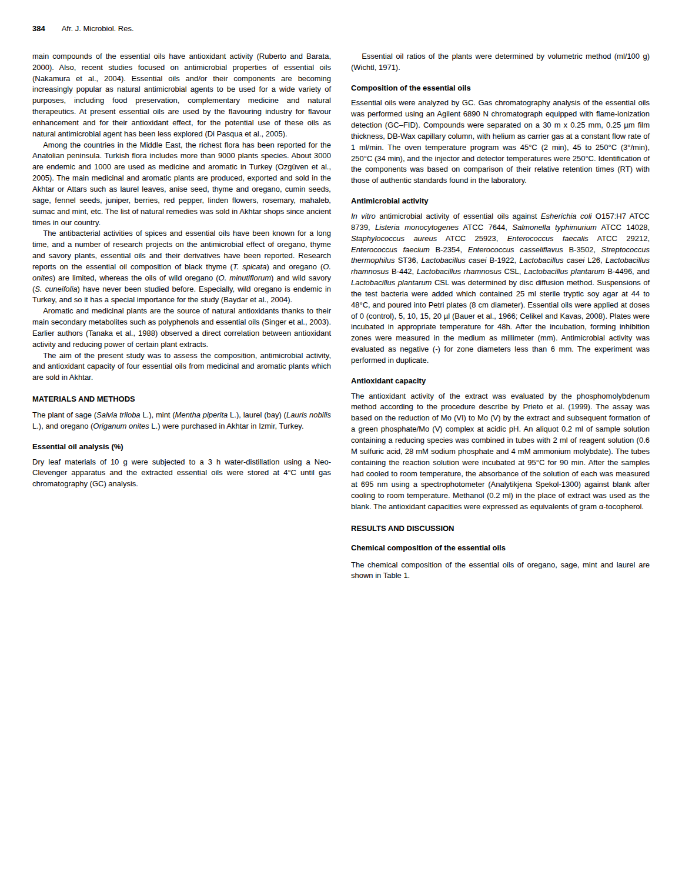384 Afr. J. Microbiol. Res.
main compounds of the essential oils have antioxidant activity (Ruberto and Barata, 2000). Also, recent studies focused on antimicrobial properties of essential oils (Nakamura et al., 2004). Essential oils and/or their components are becoming increasingly popular as natural antimicrobial agents to be used for a wide variety of purposes, including food preservation, complementary medicine and natural therapeutics. At present essential oils are used by the flavouring industry for flavour enhancement and for their antioxidant effect, for the potential use of these oils as natural antimicrobial agent has been less explored (Di Pasqua et al., 2005).
Among the countries in the Middle East, the richest flora has been reported for the Anatolian peninsula. Turkish flora includes more than 9000 plants species. About 3000 are endemic and 1000 are used as medicine and aromatic in Turkey (Ozgüven et al., 2005). The main medicinal and aromatic plants are produced, exported and sold in the Akhtar or Attars such as laurel leaves, anise seed, thyme and oregano, cumin seeds, sage, fennel seeds, juniper, berries, red pepper, linden flowers, rosemary, mahaleb, sumac and mint, etc. The list of natural remedies was sold in Akhtar shops since ancient times in our country.
The antibacterial activities of spices and essential oils have been known for a long time, and a number of research projects on the antimicrobial effect of oregano, thyme and savory plants, essential oils and their derivatives have been reported. Research reports on the essential oil composition of black thyme (T. spicata) and oregano (O. onites) are limited, whereas the oils of wild oregano (O. minutiflorum) and wild savory (S. cuneifolia) have never been studied before. Especially, wild oregano is endemic in Turkey, and so it has a special importance for the study (Baydar et al., 2004).
Aromatic and medicinal plants are the source of natural antioxidants thanks to their main secondary metabolites such as polyphenols and essential oils (Singer et al., 2003). Earlier authors (Tanaka et al., 1988) observed a direct correlation between antioxidant activity and reducing power of certain plant extracts.
The aim of the present study was to assess the composition, antimicrobial activity, and antioxidant capacity of four essential oils from medicinal and aromatic plants which are sold in Akhtar.
MATERIALS AND METHODS
The plant of sage (Salvia triloba L.), mint (Mentha piperita L.), laurel (bay) (Lauris nobilis L.), and oregano (Origanum onites L.) were purchased in Akhtar in Izmir, Turkey.
Essential oil analysis (%)
Dry leaf materials of 10 g were subjected to a 3 h water-distillation using a Neo-Clevenger apparatus and the extracted essential oils were stored at 4°C until gas chromatography (GC) analysis.
Essential oil ratios of the plants were determined by volumetric method (ml/100 g) (Wichtl, 1971).
Composition of the essential oils
Essential oils were analyzed by GC. Gas chromatography analysis of the essential oils was performed using an Agilent 6890 N chromatograph equipped with flame-ionization detection (GC–FID). Compounds were separated on a 30 m x 0.25 mm, 0.25 µm film thickness, DB-Wax capillary column, with helium as carrier gas at a constant flow rate of 1 ml/min. The oven temperature program was 45°C (2 min), 45 to 250°C (3°/min), 250°C (34 min), and the injector and detector temperatures were 250°C. Identification of the components was based on comparison of their relative retention times (RT) with those of authentic standards found in the laboratory.
Antimicrobial activity
In vitro antimicrobial activity of essential oils against Esherichia coli O157:H7 ATCC 8739, Listeria monocytogenes ATCC 7644, Salmonella typhimurium ATCC 14028, Staphylococcus aureus ATCC 25923, Enterococcus faecalis ATCC 29212, Enterococcus faecium B-2354, Enterococcus casseliflavus B-3502, Streptococcus thermophilus ST36, Lactobacillus casei B-1922, Lactobacillus casei L26, Lactobacillus rhamnosus B-442, Lactobacillus rhamnosus CSL, Lactobacillus plantarum B-4496, and Lactobacillus plantarum CSL was determined by disc diffusion method. Suspensions of the test bacteria were added which contained 25 ml sterile tryptic soy agar at 44 to 48°C, and poured into Petri plates (8 cm diameter). Essential oils were applied at doses of 0 (control), 5, 10, 15, 20 µl (Bauer et al., 1966; Celikel and Kavas, 2008). Plates were incubated in appropriate temperature for 48h. After the incubation, forming inhibition zones were measured in the medium as millimeter (mm). Antimicrobial activity was evaluated as negative (-) for zone diameters less than 6 mm. The experiment was performed in duplicate.
Antioxidant capacity
The antioxidant activity of the extract was evaluated by the phosphomolybdenum method according to the procedure describe by Prieto et al. (1999). The assay was based on the reduction of Mo (VI) to Mo (V) by the extract and subsequent formation of a green phosphate/Mo (V) complex at acidic pH. An aliquot 0.2 ml of sample solution containing a reducing species was combined in tubes with 2 ml of reagent solution (0.6 M sulfuric acid, 28 mM sodium phosphate and 4 mM ammonium molybdate). The tubes containing the reaction solution were incubated at 95°C for 90 min. After the samples had cooled to room temperature, the absorbance of the solution of each was measured at 695 nm using a spectrophotometer (Analytikjena Spekol-1300) against blank after cooling to room temperature. Methanol (0.2 ml) in the place of extract was used as the blank. The antioxidant capacities were expressed as equivalents of gram α-tocopherol.
RESULTS AND DISCUSSION
Chemical composition of the essential oils
The chemical composition of the essential oils of oregano, sage, mint and laurel are shown in Table 1.